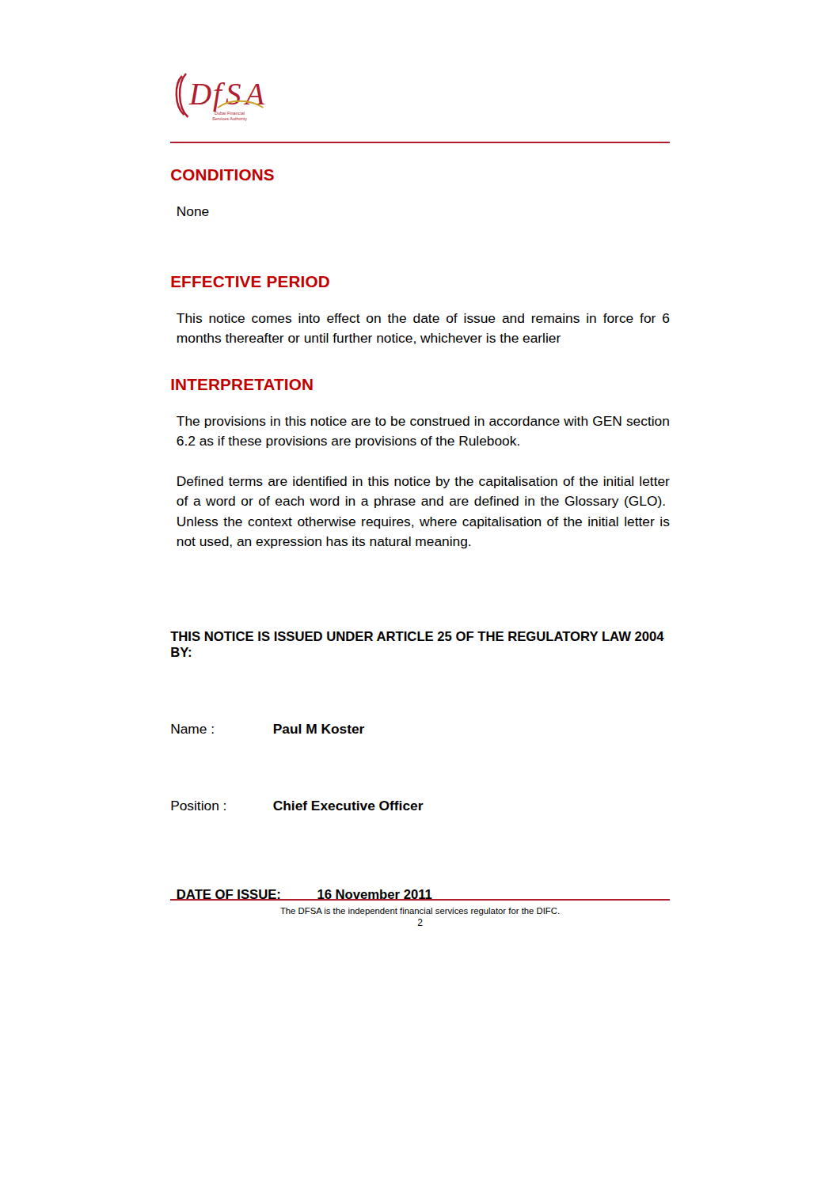D f S A Dubai Financial Services Authority
CONDITIONS
None
EFFECTIVE PERIOD
This notice comes into effect on the date of issue and remains in force for 6 months thereafter or until further notice, whichever is the earlier
INTERPRETATION
The provisions in this notice are to be construed in accordance with GEN section 6.2 as if these provisions are provisions of the Rulebook.
Defined terms are identified in this notice by the capitalisation of the initial letter of a word or of each word in a phrase and are defined in the Glossary (GLO). Unless the context otherwise requires, where capitalisation of the initial letter is not used, an expression has its natural meaning.
THIS NOTICE IS ISSUED UNDER ARTICLE 25 OF THE REGULATORY LAW 2004 BY:
Name : Paul M Koster
Position : Chief Executive Officer
DATE OF ISSUE: 16 November 2011
The DFSA is the independent financial services regulator for the DIFC.
2